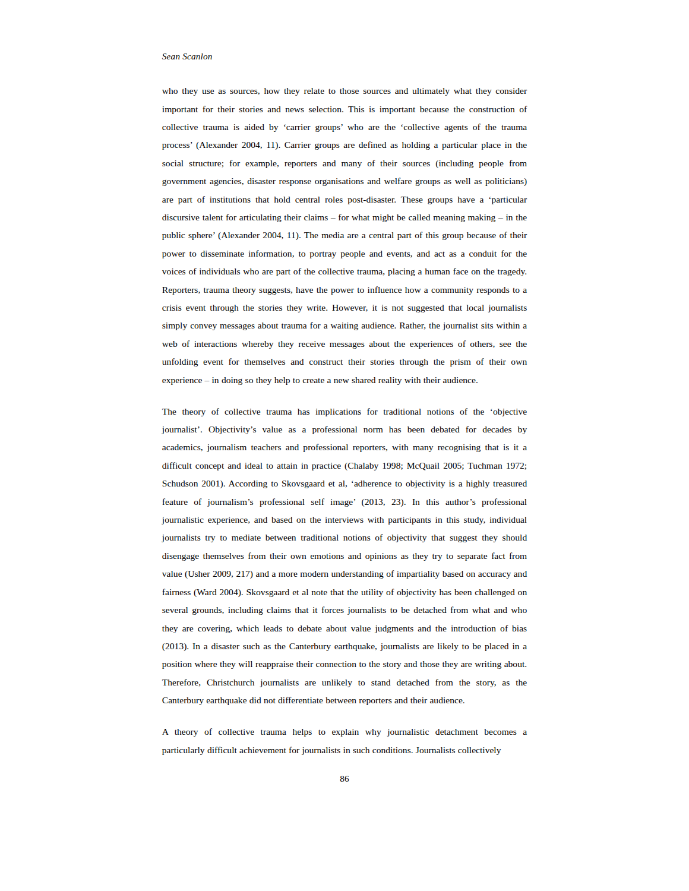Sean Scanlon
who they use as sources, how they relate to those sources and ultimately what they consider important for their stories and news selection. This is important because the construction of collective trauma is aided by ‘carrier groups’ who are the ‘collective agents of the trauma process’ (Alexander 2004, 11). Carrier groups are defined as holding a particular place in the social structure; for example, reporters and many of their sources (including people from government agencies, disaster response organisations and welfare groups as well as politicians) are part of institutions that hold central roles post-disaster. These groups have a ‘particular discursive talent for articulating their claims – for what might be called meaning making – in the public sphere’ (Alexander 2004, 11). The media are a central part of this group because of their power to disseminate information, to portray people and events, and act as a conduit for the voices of individuals who are part of the collective trauma, placing a human face on the tragedy. Reporters, trauma theory suggests, have the power to influence how a community responds to a crisis event through the stories they write. However, it is not suggested that local journalists simply convey messages about trauma for a waiting audience. Rather, the journalist sits within a web of interactions whereby they receive messages about the experiences of others, see the unfolding event for themselves and construct their stories through the prism of their own experience – in doing so they help to create a new shared reality with their audience.
The theory of collective trauma has implications for traditional notions of the ‘objective journalist’. Objectivity’s value as a professional norm has been debated for decades by academics, journalism teachers and professional reporters, with many recognising that is it a difficult concept and ideal to attain in practice (Chalaby 1998; McQuail 2005; Tuchman 1972; Schudson 2001). According to Skovsgaard et al, ‘adherence to objectivity is a highly treasured feature of journalism’s professional self image’ (2013, 23). In this author’s professional journalistic experience, and based on the interviews with participants in this study, individual journalists try to mediate between traditional notions of objectivity that suggest they should disengage themselves from their own emotions and opinions as they try to separate fact from value (Usher 2009, 217) and a more modern understanding of impartiality based on accuracy and fairness (Ward 2004). Skovsgaard et al note that the utility of objectivity has been challenged on several grounds, including claims that it forces journalists to be detached from what and who they are covering, which leads to debate about value judgments and the introduction of bias (2013). In a disaster such as the Canterbury earthquake, journalists are likely to be placed in a position where they will reappraise their connection to the story and those they are writing about. Therefore, Christchurch journalists are unlikely to stand detached from the story, as the Canterbury earthquake did not differentiate between reporters and their audience.
A theory of collective trauma helps to explain why journalistic detachment becomes a particularly difficult achievement for journalists in such conditions. Journalists collectively
86